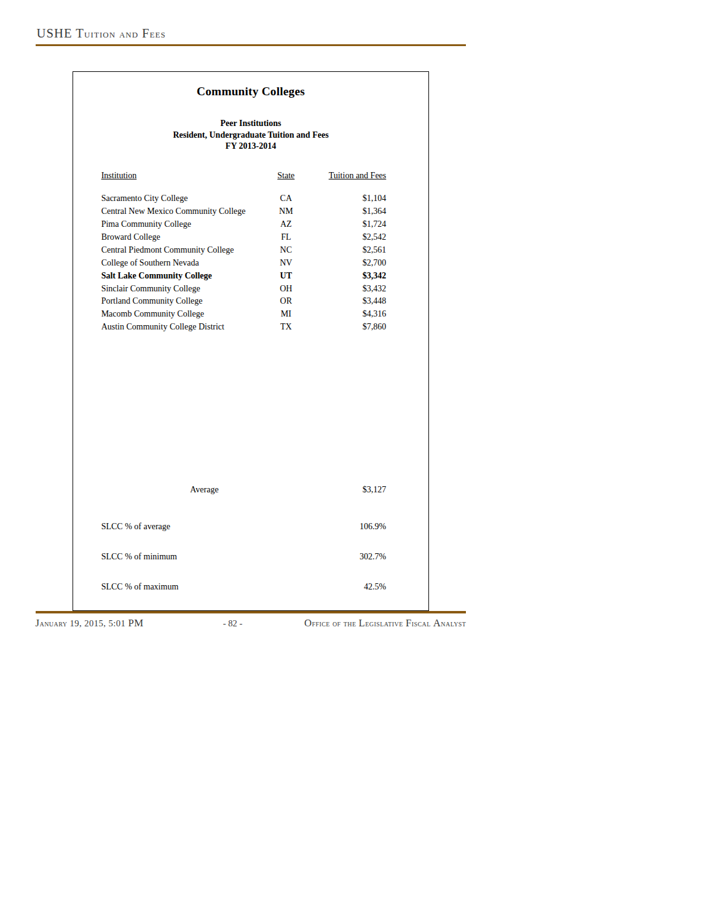USHE Tuition and Fees
Community Colleges
Peer Institutions
Resident, Undergraduate Tuition and Fees
FY 2013-2014
| Institution | State | Tuition and Fees |
| --- | --- | --- |
| Sacramento City College | CA | $1,104 |
| Central New Mexico Community College | NM | $1,364 |
| Pima Community College | AZ | $1,724 |
| Broward College | FL | $2,542 |
| Central Piedmont Community College | NC | $2,561 |
| College of Southern Nevada | NV | $2,700 |
| Salt Lake Community College | UT | $3,342 |
| Sinclair Community College | OH | $3,432 |
| Portland Community College | OR | $3,448 |
| Macomb Community College | MI | $4,316 |
| Austin Community College District | TX | $7,860 |
| Average | $3,127 |
| SLCC % of average | 106.9% |
| SLCC % of minimum | 302.7% |
| SLCC % of maximum | 42.5% |
January 19, 2015, 5:01 PM
- 82 -
Office of the Legislative Fiscal Analyst